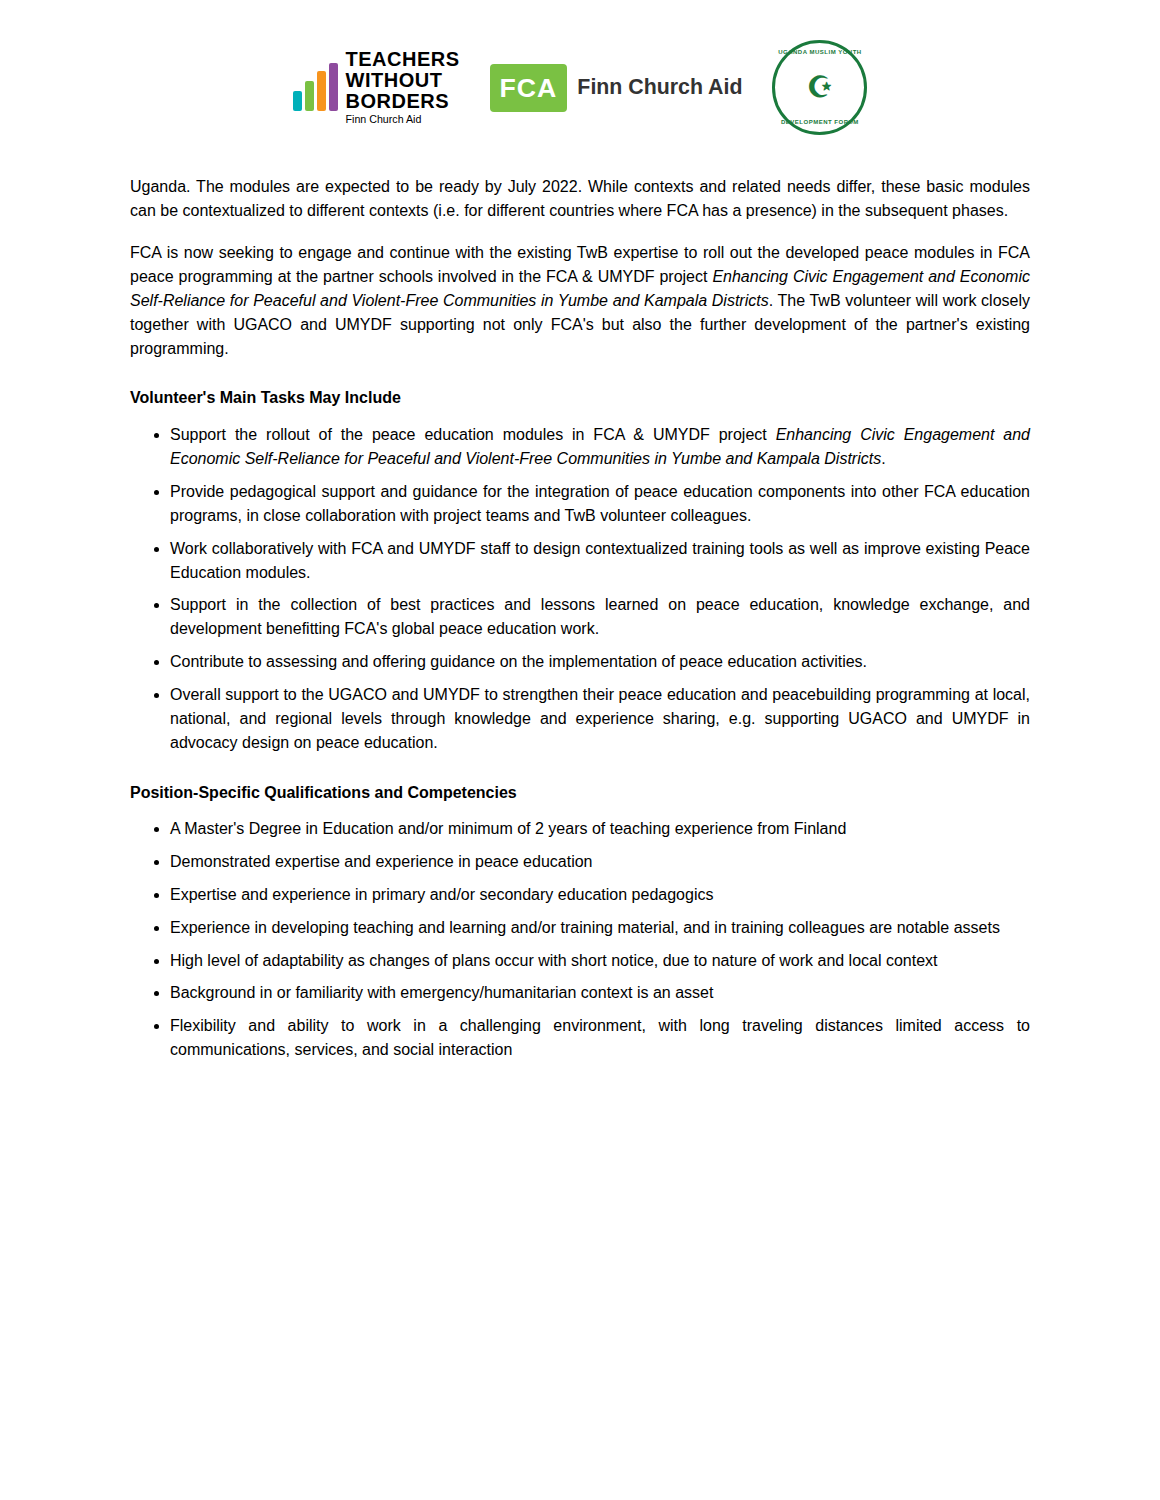TEACHERS
WITHOUT
BORDERS Finn Church Aid
FCA
Finn Church Aid
UGANDA MUSLIM YOUTH
☪
DEVELOPMENT FORUM
Uganda. The modules are expected to be ready by July 2022. While contexts and related needs differ, these basic modules can be contextualized to different contexts (i.e. for different countries where FCA has a presence) in the subsequent phases.
FCA is now seeking to engage and continue with the existing TwB expertise to roll out the developed peace modules in FCA peace programming at the partner schools involved in the FCA & UMYDF project Enhancing Civic Engagement and Economic Self-Reliance for Peaceful and Violent-Free Communities in Yumbe and Kampala Districts. The TwB volunteer will work closely together with UGACO and UMYDF supporting not only FCA's but also the further development of the partner's existing programming.
Volunteer's Main Tasks May Include
Support the rollout of the peace education modules in FCA & UMYDF project Enhancing Civic Engagement and Economic Self-Reliance for Peaceful and Violent-Free Communities in Yumbe and Kampala Districts.
Provide pedagogical support and guidance for the integration of peace education components into other FCA education programs, in close collaboration with project teams and TwB volunteer colleagues.
Work collaboratively with FCA and UMYDF staff to design contextualized training tools as well as improve existing Peace Education modules.
Support in the collection of best practices and lessons learned on peace education, knowledge exchange, and development benefitting FCA's global peace education work.
Contribute to assessing and offering guidance on the implementation of peace education activities.
Overall support to the UGACO and UMYDF to strengthen their peace education and peacebuilding programming at local, national, and regional levels through knowledge and experience sharing, e.g. supporting UGACO and UMYDF in advocacy design on peace education.
Position-Specific Qualifications and Competencies
A Master's Degree in Education and/or minimum of 2 years of teaching experience from Finland
Demonstrated expertise and experience in peace education
Expertise and experience in primary and/or secondary education pedagogics
Experience in developing teaching and learning and/or training material, and in training colleagues are notable assets
High level of adaptability as changes of plans occur with short notice, due to nature of work and local context
Background in or familiarity with emergency/humanitarian context is an asset
Flexibility and ability to work in a challenging environment, with long traveling distances limited access to communications, services, and social interaction